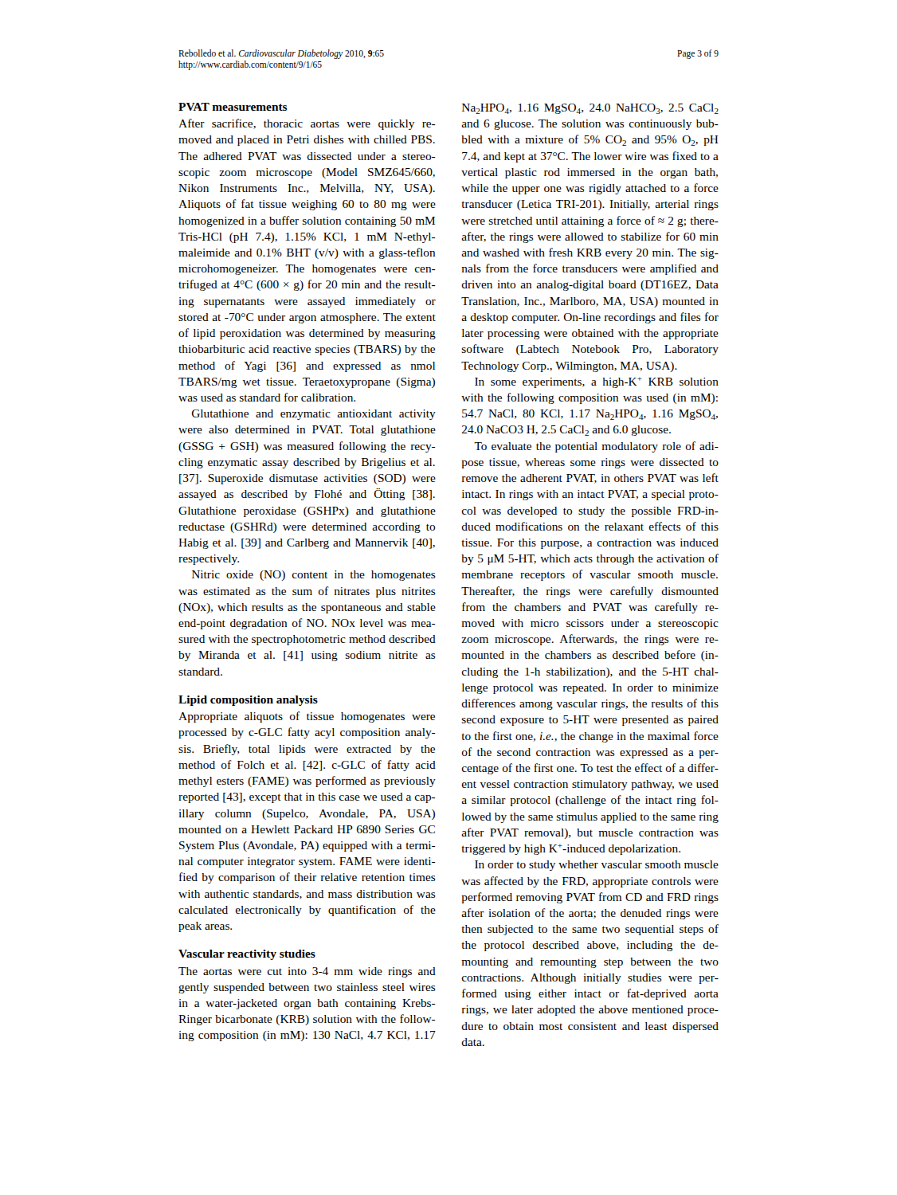Rebolledo et al. Cardiovascular Diabetology 2010, 9:65
http://www.cardiab.com/content/9/1/65
Page 3 of 9
PVAT measurements
After sacrifice, thoracic aortas were quickly removed and placed in Petri dishes with chilled PBS. The adhered PVAT was dissected under a stereoscopic zoom microscope (Model SMZ645/660, Nikon Instruments Inc., Melvilla, NY, USA). Aliquots of fat tissue weighing 60 to 80 mg were homogenized in a buffer solution containing 50 mM Tris-HCl (pH 7.4), 1.15% KCl, 1 mM N-ethylmaleimide and 0.1% BHT (v/v) with a glass-teflon microhomogeneizer. The homogenates were centrifuged at 4°C (600 × g) for 20 min and the resulting supernatants were assayed immediately or stored at -70°C under argon atmosphere. The extent of lipid peroxidation was determined by measuring thiobarbituric acid reactive species (TBARS) by the method of Yagi [36] and expressed as nmol TBARS/mg wet tissue. Teraetoxypropane (Sigma) was used as standard for calibration.
Glutathione and enzymatic antioxidant activity were also determined in PVAT. Total glutathione (GSSG + GSH) was measured following the recycling enzymatic assay described by Brigelius et al. [37]. Superoxide dismutase activities (SOD) were assayed as described by Flohé and Ötting [38]. Glutathione peroxidase (GSHPx) and glutathione reductase (GSHRd) were determined according to Habig et al. [39] and Carlberg and Mannervik [40], respectively.
Nitric oxide (NO) content in the homogenates was estimated as the sum of nitrates plus nitrites (NOx), which results as the spontaneous and stable end-point degradation of NO. NOx level was measured with the spectrophotometric method described by Miranda et al. [41] using sodium nitrite as standard.
Lipid composition analysis
Appropriate aliquots of tissue homogenates were processed by c-GLC fatty acyl composition analysis. Briefly, total lipids were extracted by the method of Folch et al. [42]. c-GLC of fatty acid methyl esters (FAME) was performed as previously reported [43], except that in this case we used a capillary column (Supelco, Avondale, PA, USA) mounted on a Hewlett Packard HP 6890 Series GC System Plus (Avondale, PA) equipped with a terminal computer integrator system. FAME were identified by comparison of their relative retention times with authentic standards, and mass distribution was calculated electronically by quantification of the peak areas.
Vascular reactivity studies
The aortas were cut into 3-4 mm wide rings and gently suspended between two stainless steel wires in a water-jacketed organ bath containing Krebs-Ringer bicarbonate (KRB) solution with the following composition (in mM): 130 NaCl, 4.7 KCl, 1.17 Na2HPO4, 1.16 MgSO4, 24.0 NaHCO3, 2.5 CaCl2 and 6 glucose. The solution was continuously bubbled with a mixture of 5% CO2 and 95% O2, pH 7.4, and kept at 37°C. The lower wire was fixed to a vertical plastic rod immersed in the organ bath, while the upper one was rigidly attached to a force transducer (Letica TRI-201). Initially, arterial rings were stretched until attaining a force of ≈ 2 g; thereafter, the rings were allowed to stabilize for 60 min and washed with fresh KRB every 20 min. The signals from the force transducers were amplified and driven into an analog-digital board (DT16EZ, Data Translation, Inc., Marlboro, MA, USA) mounted in a desktop computer. On-line recordings and files for later processing were obtained with the appropriate software (Labtech Notebook Pro, Laboratory Technology Corp., Wilmington, MA, USA).
In some experiments, a high-K+ KRB solution with the following composition was used (in mM): 54.7 NaCl, 80 KCl, 1.17 Na2HPO4, 1.16 MgSO4, 24.0 NaCO3 H, 2.5 CaCl2 and 6.0 glucose.
To evaluate the potential modulatory role of adipose tissue, whereas some rings were dissected to remove the adherent PVAT, in others PVAT was left intact. In rings with an intact PVAT, a special protocol was developed to study the possible FRD-induced modifications on the relaxant effects of this tissue. For this purpose, a contraction was induced by 5 μM 5-HT, which acts through the activation of membrane receptors of vascular smooth muscle. Thereafter, the rings were carefully dismounted from the chambers and PVAT was carefully removed with micro scissors under a stereoscopic zoom microscope. Afterwards, the rings were remounted in the chambers as described before (including the 1-h stabilization), and the 5-HT challenge protocol was repeated. In order to minimize differences among vascular rings, the results of this second exposure to 5-HT were presented as paired to the first one, i.e., the change in the maximal force of the second contraction was expressed as a percentage of the first one. To test the effect of a different vessel contraction stimulatory pathway, we used a similar protocol (challenge of the intact ring followed by the same stimulus applied to the same ring after PVAT removal), but muscle contraction was triggered by high K+-induced depolarization.
In order to study whether vascular smooth muscle was affected by the FRD, appropriate controls were performed removing PVAT from CD and FRD rings after isolation of the aorta; the denuded rings were then subjected to the same two sequential steps of the protocol described above, including the demounting and remounting step between the two contractions. Although initially studies were performed using either intact or fat-deprived aorta rings, we later adopted the above mentioned procedure to obtain most consistent and least dispersed data.